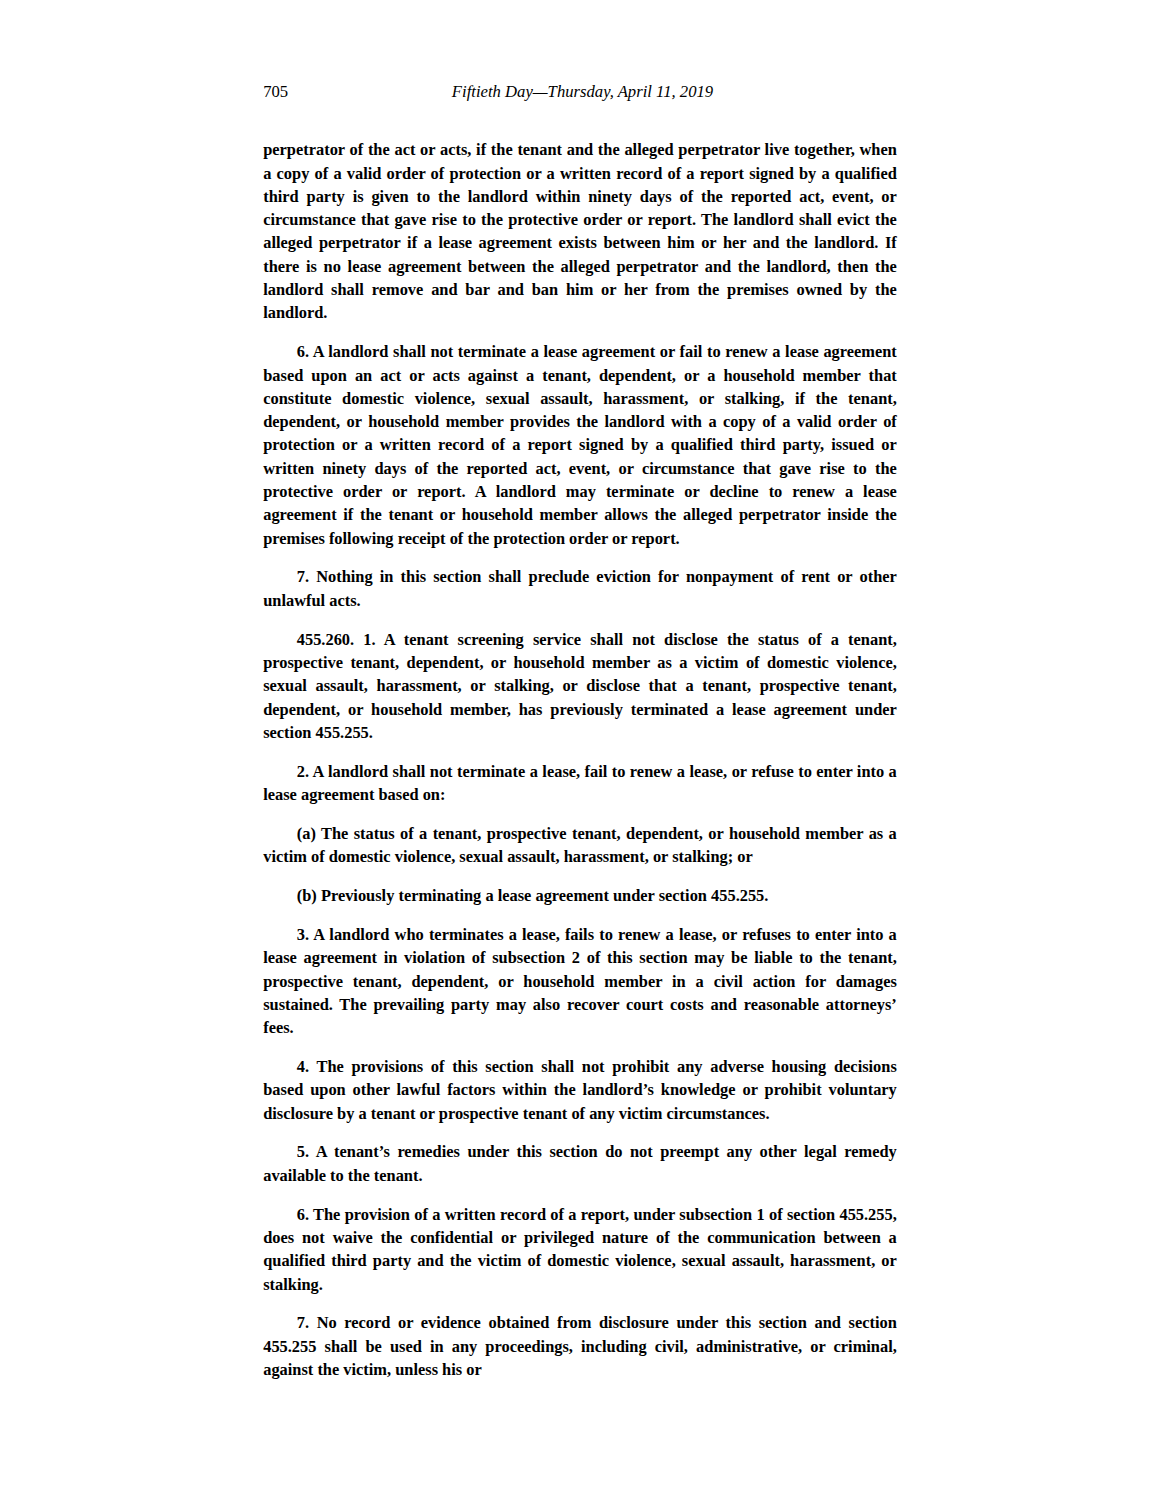705 Fiftieth Day—Thursday, April 11, 2019
perpetrator of the act or acts, if the tenant and the alleged perpetrator live together, when a copy of a valid order of protection or a written record of a report signed by a qualified third party is given to the landlord within ninety days of the reported act, event, or circumstance that gave rise to the protective order or report. The landlord shall evict the alleged perpetrator if a lease agreement exists between him or her and the landlord. If there is no lease agreement between the alleged perpetrator and the landlord, then the landlord shall remove and bar and ban him or her from the premises owned by the landlord.
6. A landlord shall not terminate a lease agreement or fail to renew a lease agreement based upon an act or acts against a tenant, dependent, or a household member that constitute domestic violence, sexual assault, harassment, or stalking, if the tenant, dependent, or household member provides the landlord with a copy of a valid order of protection or a written record of a report signed by a qualified third party, issued or written ninety days of the reported act, event, or circumstance that gave rise to the protective order or report. A landlord may terminate or decline to renew a lease agreement if the tenant or household member allows the alleged perpetrator inside the premises following receipt of the protection order or report.
7. Nothing in this section shall preclude eviction for nonpayment of rent or other unlawful acts.
455.260. 1. A tenant screening service shall not disclose the status of a tenant, prospective tenant, dependent, or household member as a victim of domestic violence, sexual assault, harassment, or stalking, or disclose that a tenant, prospective tenant, dependent, or household member, has previously terminated a lease agreement under section 455.255.
2. A landlord shall not terminate a lease, fail to renew a lease, or refuse to enter into a lease agreement based on:
(a) The status of a tenant, prospective tenant, dependent, or household member as a victim of domestic violence, sexual assault, harassment, or stalking; or
(b) Previously terminating a lease agreement under section 455.255.
3. A landlord who terminates a lease, fails to renew a lease, or refuses to enter into a lease agreement in violation of subsection 2 of this section may be liable to the tenant, prospective tenant, dependent, or household member in a civil action for damages sustained. The prevailing party may also recover court costs and reasonable attorneys’ fees.
4. The provisions of this section shall not prohibit any adverse housing decisions based upon other lawful factors within the landlord’s knowledge or prohibit voluntary disclosure by a tenant or prospective tenant of any victim circumstances.
5. A tenant’s remedies under this section do not preempt any other legal remedy available to the tenant.
6. The provision of a written record of a report, under subsection 1 of section 455.255, does not waive the confidential or privileged nature of the communication between a qualified third party and the victim of domestic violence, sexual assault, harassment, or stalking.
7. No record or evidence obtained from disclosure under this section and section 455.255 shall be used in any proceedings, including civil, administrative, or criminal, against the victim, unless his or